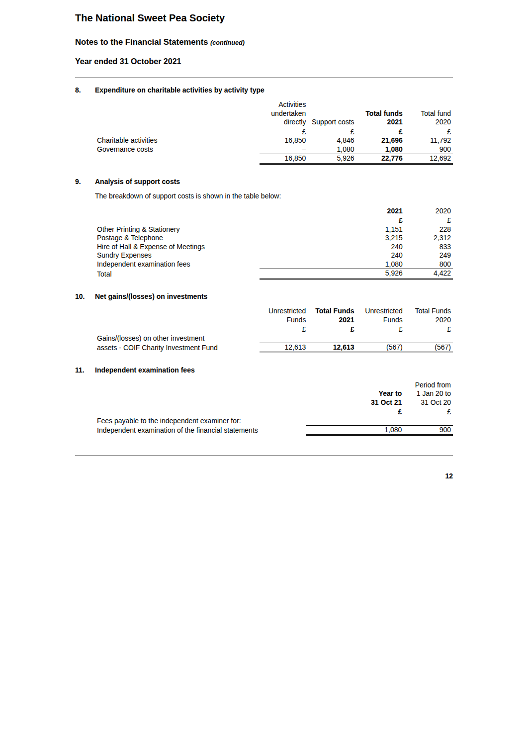The National Sweet Pea Society
Notes to the Financial Statements (continued)
Year ended 31 October 2021
8. Expenditure on charitable activities by activity type
| | Activities undertaken directly | Support costs | Total funds 2021 | Total fund 2020 |
| | £ | £ | £ | £ |
| Charitable activities | 16,850 | 4,846 | 21,696 | 11,792 |
| Governance costs | – | 1,080 | 1,080 | 900 |
| | 16,850 | 5,926 | 22,776 | 12,692 |
9. Analysis of support costs
The breakdown of support costs is shown in the table below:
| | | | 2021 | 2020 |
| | | | £ | £ |
| Other Printing & Stationery | | | 1,151 | 228 |
| Postage & Telephone | | | 3,215 | 2,312 |
| Hire of Hall & Expense of Meetings | | | 240 | 833 |
| Sundry Expenses | | | 240 | 249 |
| Independent examination fees | | | 1,080 | 800 |
| Total | | | 5,926 | 4,422 |
10. Net gains/(losses) on investments
| | Unrestricted Funds | Total Funds 2021 | Unrestricted Funds | Total Funds 2020 |
| | £ | £ | £ | £ |
| Gains/(losses) on other investment | | | | |
| assets - COIF Charity Investment Fund | 12,613 | 12,613 | (567) | (567) |
11. Independent examination fees
| | | Year to 31 Oct 21 | Period from 1 Jan 20 to 31 Oct 20 |
| | | £ | £ |
| Fees payable to the independent examiner for: | | | |
| Independent examination of the financial statements | | 1,080 | 900 |
12